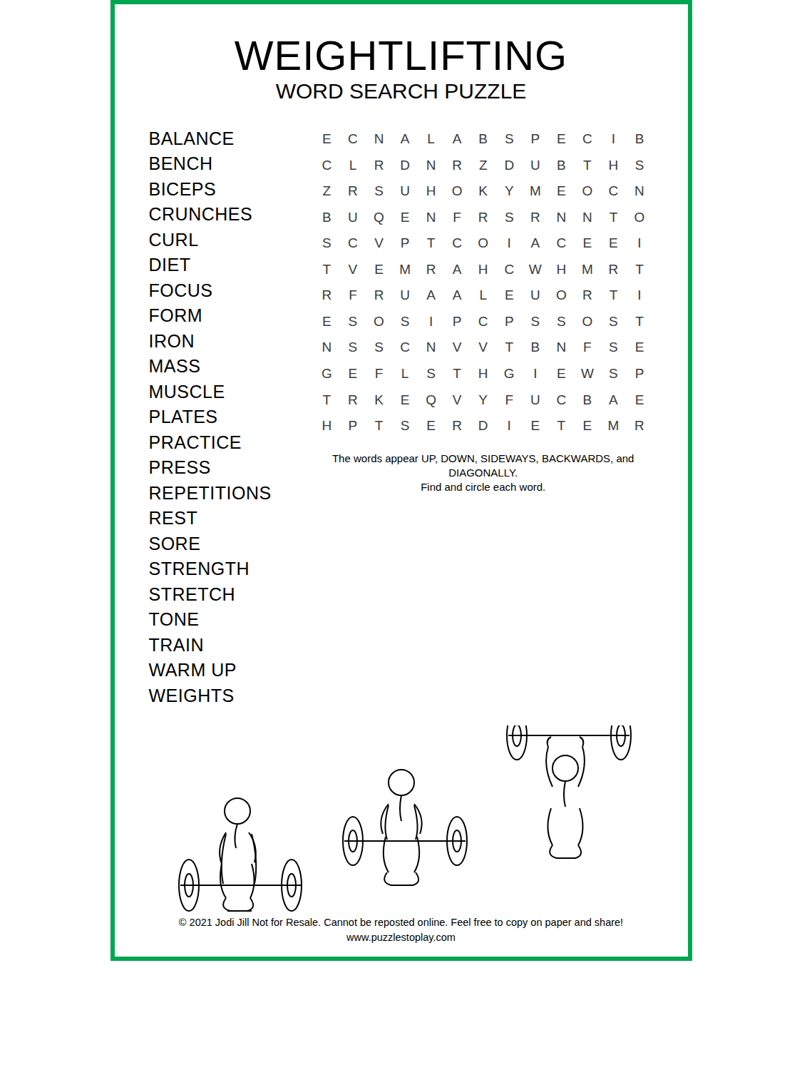WEIGHTLIFTING
WORD SEARCH PUZZLE
BALANCE
BENCH
BICEPS
CRUNCHES
CURL
DIET
FOCUS
FORM
IRON
MASS
MUSCLE
PLATES
PRACTICE
PRESS
REPETITIONS
REST
SORE
STRENGTH
STRETCH
TONE
TRAIN
WARM UP
WEIGHTS
| E | C | N | A | L | A | B | S | P | E | C | I | B |
| C | L | R | D | N | R | Z | D | U | B | T | H | S |
| Z | R | S | U | H | O | K | Y | M | E | O | C | N |
| B | U | Q | E | N | F | R | S | R | N | N | T | O |
| S | C | V | P | T | C | O | I | A | C | E | E | I |
| T | V | E | M | R | A | H | C | W | H | M | R | T |
| R | F | R | U | A | A | L | E | U | O | R | T | I |
| E | S | O | S | I | P | C | P | S | S | O | S | T |
| N | S | S | C | N | V | V | T | B | N | F | S | E |
| G | E | F | L | S | T | H | G | I | E | W | S | P |
| T | R | K | E | Q | V | Y | F | U | C | B | A | E |
| H | P | T | S | E | R | D | I | E | T | E | M | R |
The words appear UP, DOWN, SIDEWAYS, BACKWARDS, and DIAGONALLY.
Find and circle each word.
© 2021 Jodi Jill Not for Resale. Cannot be reposted online. Feel free to copy on paper and share!
www.puzzlestoplay.com